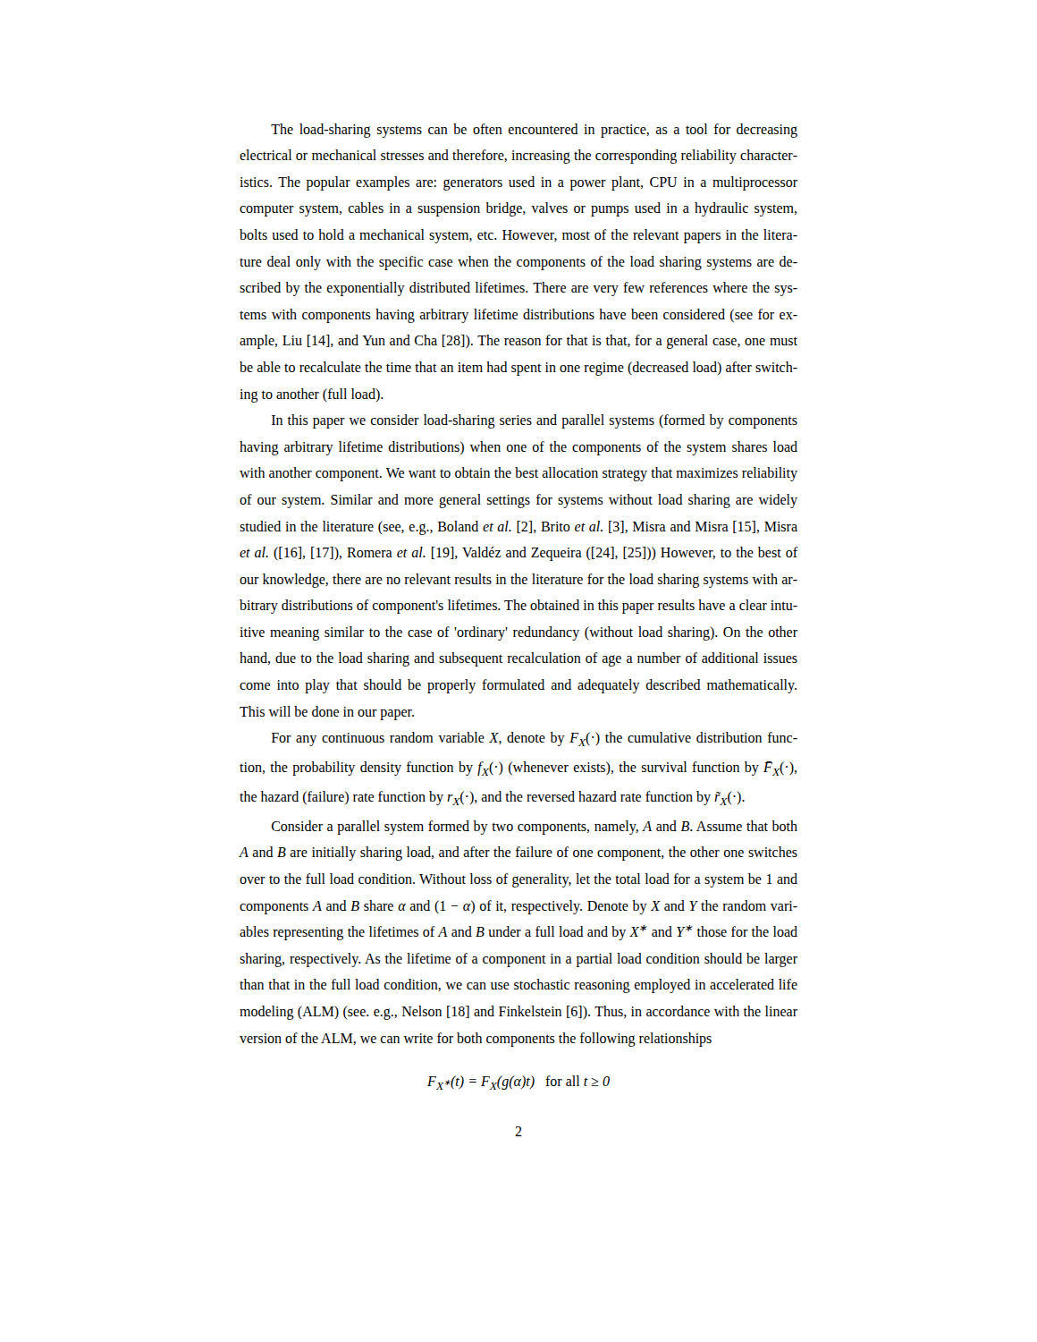The load-sharing systems can be often encountered in practice, as a tool for decreasing electrical or mechanical stresses and therefore, increasing the corresponding reliability characteristics. The popular examples are: generators used in a power plant, CPU in a multiprocessor computer system, cables in a suspension bridge, valves or pumps used in a hydraulic system, bolts used to hold a mechanical system, etc. However, most of the relevant papers in the literature deal only with the specific case when the components of the load sharing systems are described by the exponentially distributed lifetimes. There are very few references where the systems with components having arbitrary lifetime distributions have been considered (see for example, Liu [14], and Yun and Cha [28]). The reason for that is that, for a general case, one must be able to recalculate the time that an item had spent in one regime (decreased load) after switching to another (full load).
In this paper we consider load-sharing series and parallel systems (formed by components having arbitrary lifetime distributions) when one of the components of the system shares load with another component. We want to obtain the best allocation strategy that maximizes reliability of our system. Similar and more general settings for systems without load sharing are widely studied in the literature (see, e.g., Boland et al. [2], Brito et al. [3], Misra and Misra [15], Misra et al. ([16], [17]), Romera et al. [19], Valdéz and Zequeira ([24], [25])) However, to the best of our knowledge, there are no relevant results in the literature for the load sharing systems with arbitrary distributions of component's lifetimes. The obtained in this paper results have a clear intuitive meaning similar to the case of 'ordinary' redundancy (without load sharing). On the other hand, due to the load sharing and subsequent recalculation of age a number of additional issues come into play that should be properly formulated and adequately described mathematically. This will be done in our paper.
For any continuous random variable X, denote by FX(·) the cumulative distribution function, the probability density function by fX(·) (whenever exists), the survival function by F̄X(·), the hazard (failure) rate function by rX(·), and the reversed hazard rate function by r̃X(·).
Consider a parallel system formed by two components, namely, A and B. Assume that both A and B are initially sharing load, and after the failure of one component, the other one switches over to the full load condition. Without loss of generality, let the total load for a system be 1 and components A and B share α and (1 − α) of it, respectively. Denote by X and Y the random variables representing the lifetimes of A and B under a full load and by X∗ and Y∗ those for the load sharing, respectively. As the lifetime of a component in a partial load condition should be larger than that in the full load condition, we can use stochastic reasoning employed in accelerated life modeling (ALM) (see. e.g., Nelson [18] and Finkelstein [6]). Thus, in accordance with the linear version of the ALM, we can write for both components the following relationships
FX∗(t) = FX(g(α)t) for all t ≥ 0
2